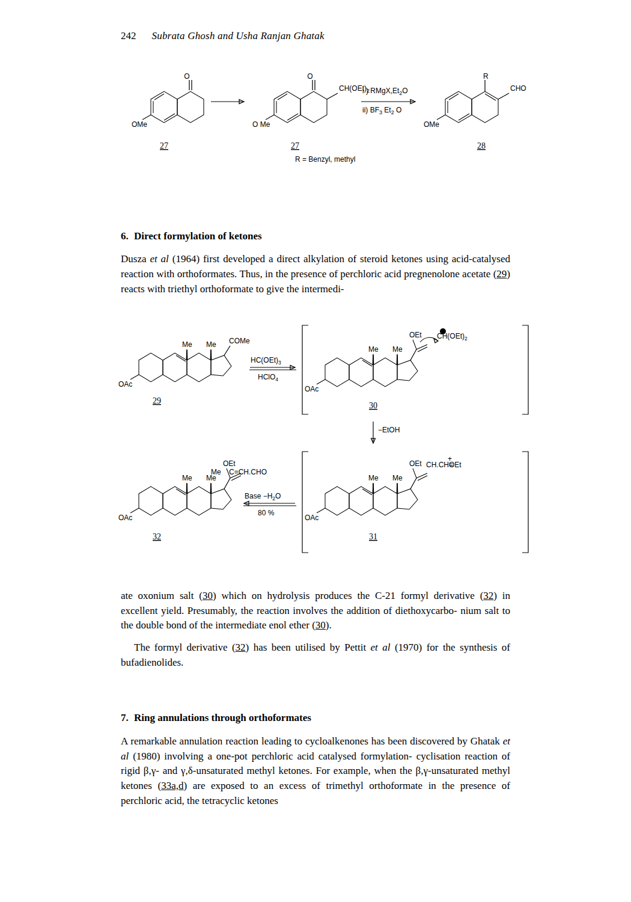242 Subrata Ghosh and Usha Ranjan Ghatak
O OMe 27 O CH(OEt)2 O Me 27 i ) RMgX,Et2O ii) BF3 Et2 O R CHO OMe 28 R = Benzyl, methyl
6. Direct formylation of ketones
Dusza et al (1964) first developed a direct alkylation of steroid ketones using acid-catalysed reaction with orthoformates. Thus, in the presence of perchloric acid pregnenolone acetate (29) reacts with triethyl orthoformate to give the intermedi-
Me Me COMe OAc 29 HC(OEt)3 HClO4 Me Me OEt CH(OEt)2 + OAc 30 −EtOH Me Me OEt CH.CH= OEt + OAc 31 Base −H2O 80 % Me Me OEt Me C=CH.CHO OAc 32
ate oxonium salt (30) which on hydrolysis produces the C-21 formyl derivative (32) in excellent yield. Presumably, the reaction involves the addition of diethoxycarbo- nium salt to the double bond of the intermediate enol ether (30).
The formyl derivative (32) has been utilised by Pettit et al (1970) for the synthesis of bufadienolides.
7. Ring annulations through orthoformates
A remarkable annulation reaction leading to cycloalkenones has been discovered by Ghatak et al (1980) involving a one-pot perchloric acid catalysed formylation- cyclisation reaction of rigid β,γ- and γ,δ-unsaturated methyl ketones. For example, when the β,γ-unsaturated methyl ketones (33a,d) are exposed to an excess of trimethyl orthoformate in the presence of perchloric acid, the tetracyclic ketones